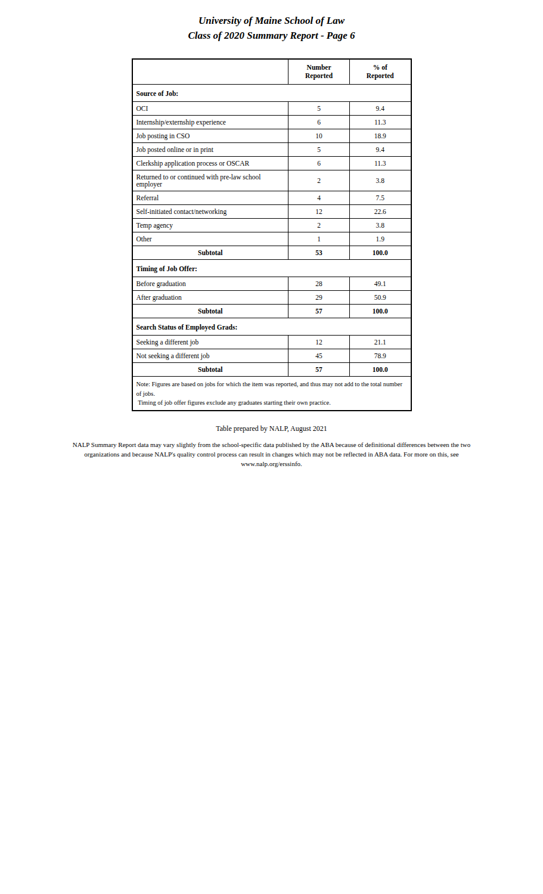University of Maine School of Law
Class of 2020 Summary Report - Page 6
| | Number Reported | % of Reported |
| --- | --- | --- |
| Source of Job: |
| OCI | 5 | 9.4 |
| Internship/externship experience | 6 | 11.3 |
| Job posting in CSO | 10 | 18.9 |
| Job posted online or in print | 5 | 9.4 |
| Clerkship application process or OSCAR | 6 | 11.3 |
| Returned to or continued with pre-law school employer | 2 | 3.8 |
| Referral | 4 | 7.5 |
| Self-initiated contact/networking | 12 | 22.6 |
| Temp agency | 2 | 3.8 |
| Other | 1 | 1.9 |
| Subtotal | 53 | 100.0 |
| Timing of Job Offer: |
| Before graduation | 28 | 49.1 |
| After graduation | 29 | 50.9 |
| Subtotal | 57 | 100.0 |
| Search Status of Employed Grads: |
| Seeking a different job | 12 | 21.1 |
| Not seeking a different job | 45 | 78.9 |
| Subtotal | 57 | 100.0 |
| Note: Figures are based on jobs for which the item was reported, and thus may not add to the total number of jobs. Timing of job offer figures exclude any graduates starting their own practice. |
Table prepared by NALP, August 2021
NALP Summary Report data may vary slightly from the school-specific data published by the ABA because of definitional differences between the two organizations and because NALP's quality control process can result in changes which may not be reflected in ABA data. For more on this, see www.nalp.org/erssinfo.